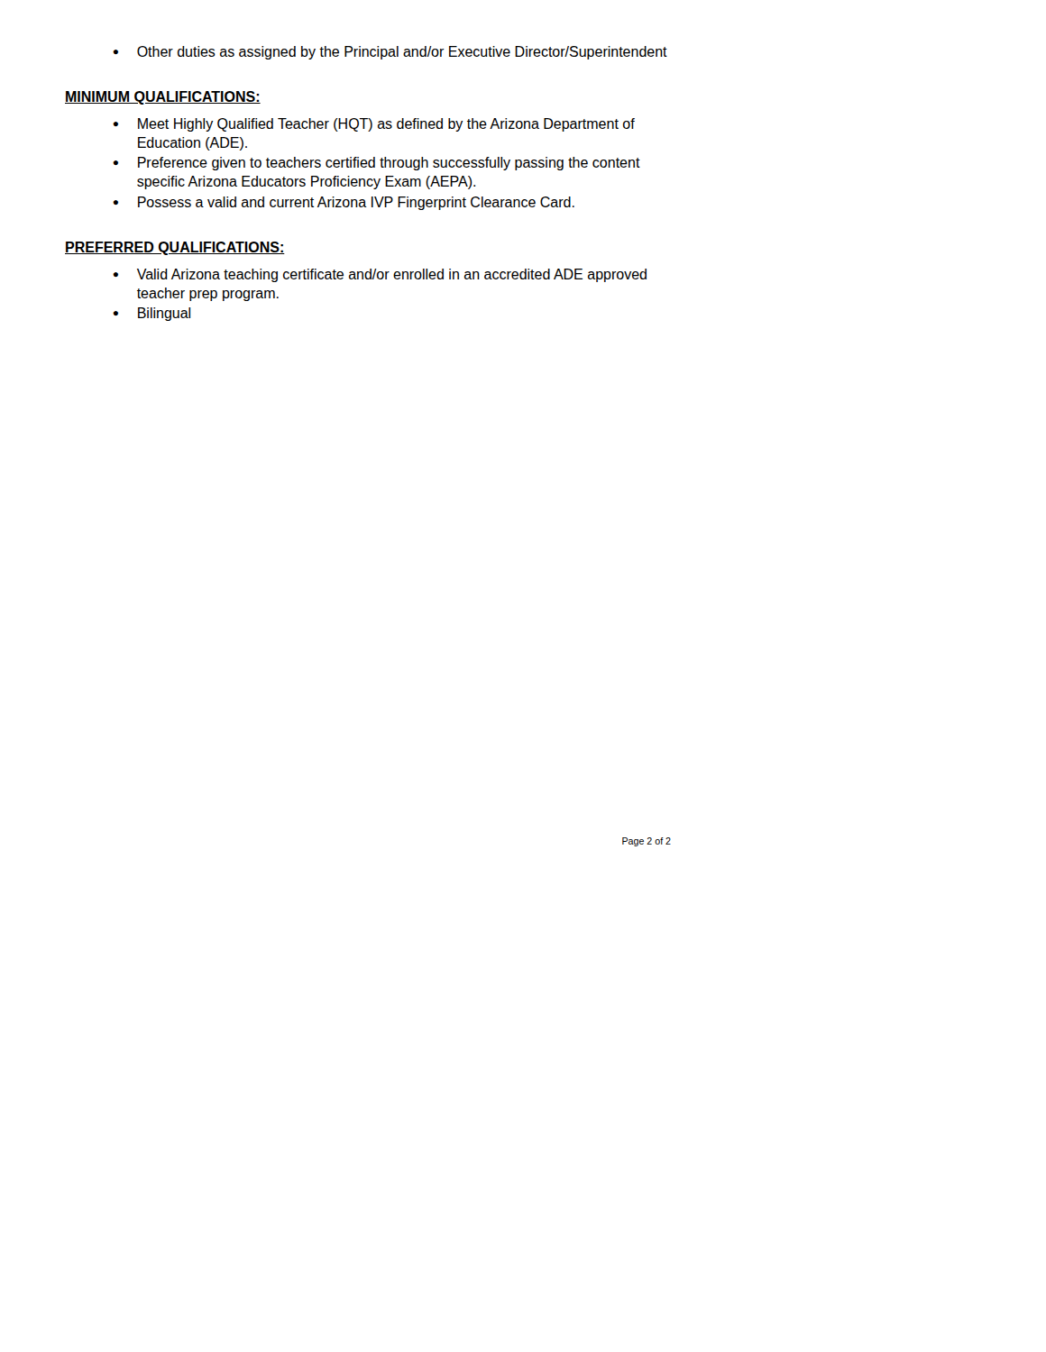Other duties as assigned by the Principal and/or Executive Director/Superintendent
MINIMUM QUALIFICATIONS:
Meet Highly Qualified Teacher (HQT) as defined by the Arizona Department of Education (ADE).
Preference given to teachers certified through successfully passing the content specific Arizona Educators Proficiency Exam (AEPA).
Possess a valid and current Arizona IVP Fingerprint Clearance Card.
PREFERRED QUALIFICATIONS:
Valid Arizona teaching certificate and/or enrolled in an accredited ADE approved teacher prep program.
Bilingual
Page 2 of 2